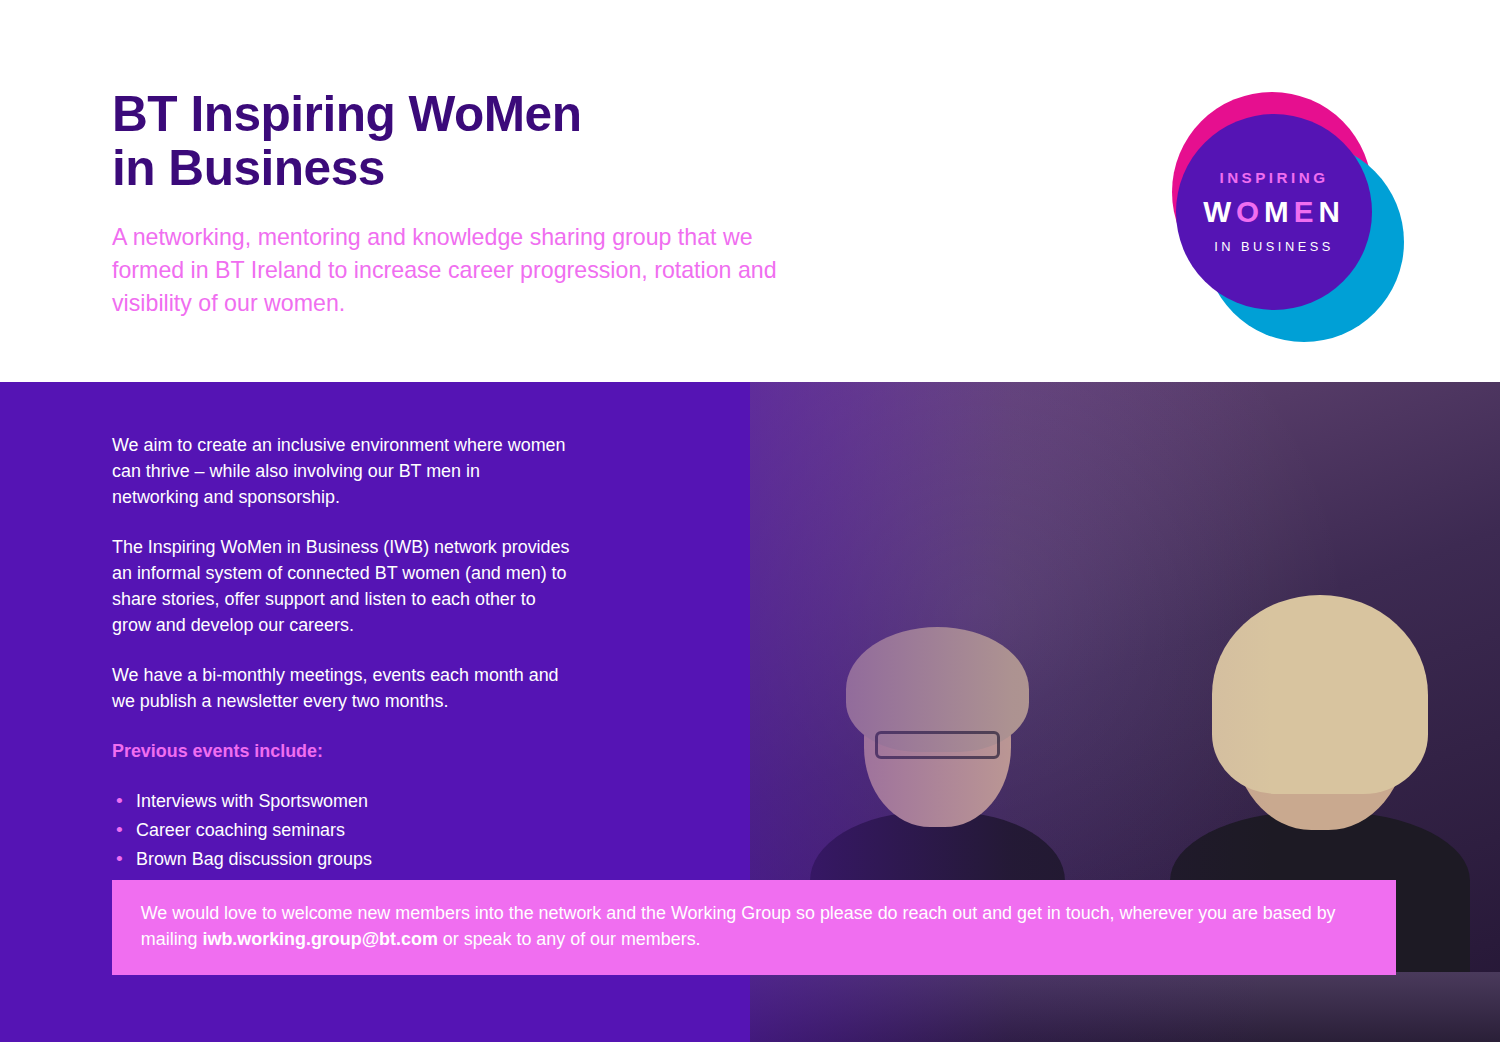BT Inspiring WoMen
in Business
A networking, mentoring and knowledge sharing group that we formed in BT Ireland to increase career progression, rotation and visibility of our women.
INSPIRING
WOMEN
IN BUSINESS
We aim to create an inclusive environment where women can thrive – while also involving our BT men in networking and sponsorship.
The Inspiring WoMen in Business (IWB) network provides an informal system of connected BT women (and men) to share stories, offer support and listen to each other to grow and develop our careers.
We have a bi-monthly meetings, events each month and we publish a newsletter every two months.
Previous events include:
Interviews with Sportswomen
Career coaching seminars
Brown Bag discussion groups
International Womens’ Day Forum
We would love to welcome new members into the network and the Working Group so please do reach out and get in touch, wherever you are based by mailing iwb.working.group@bt.com or speak to any of our members.